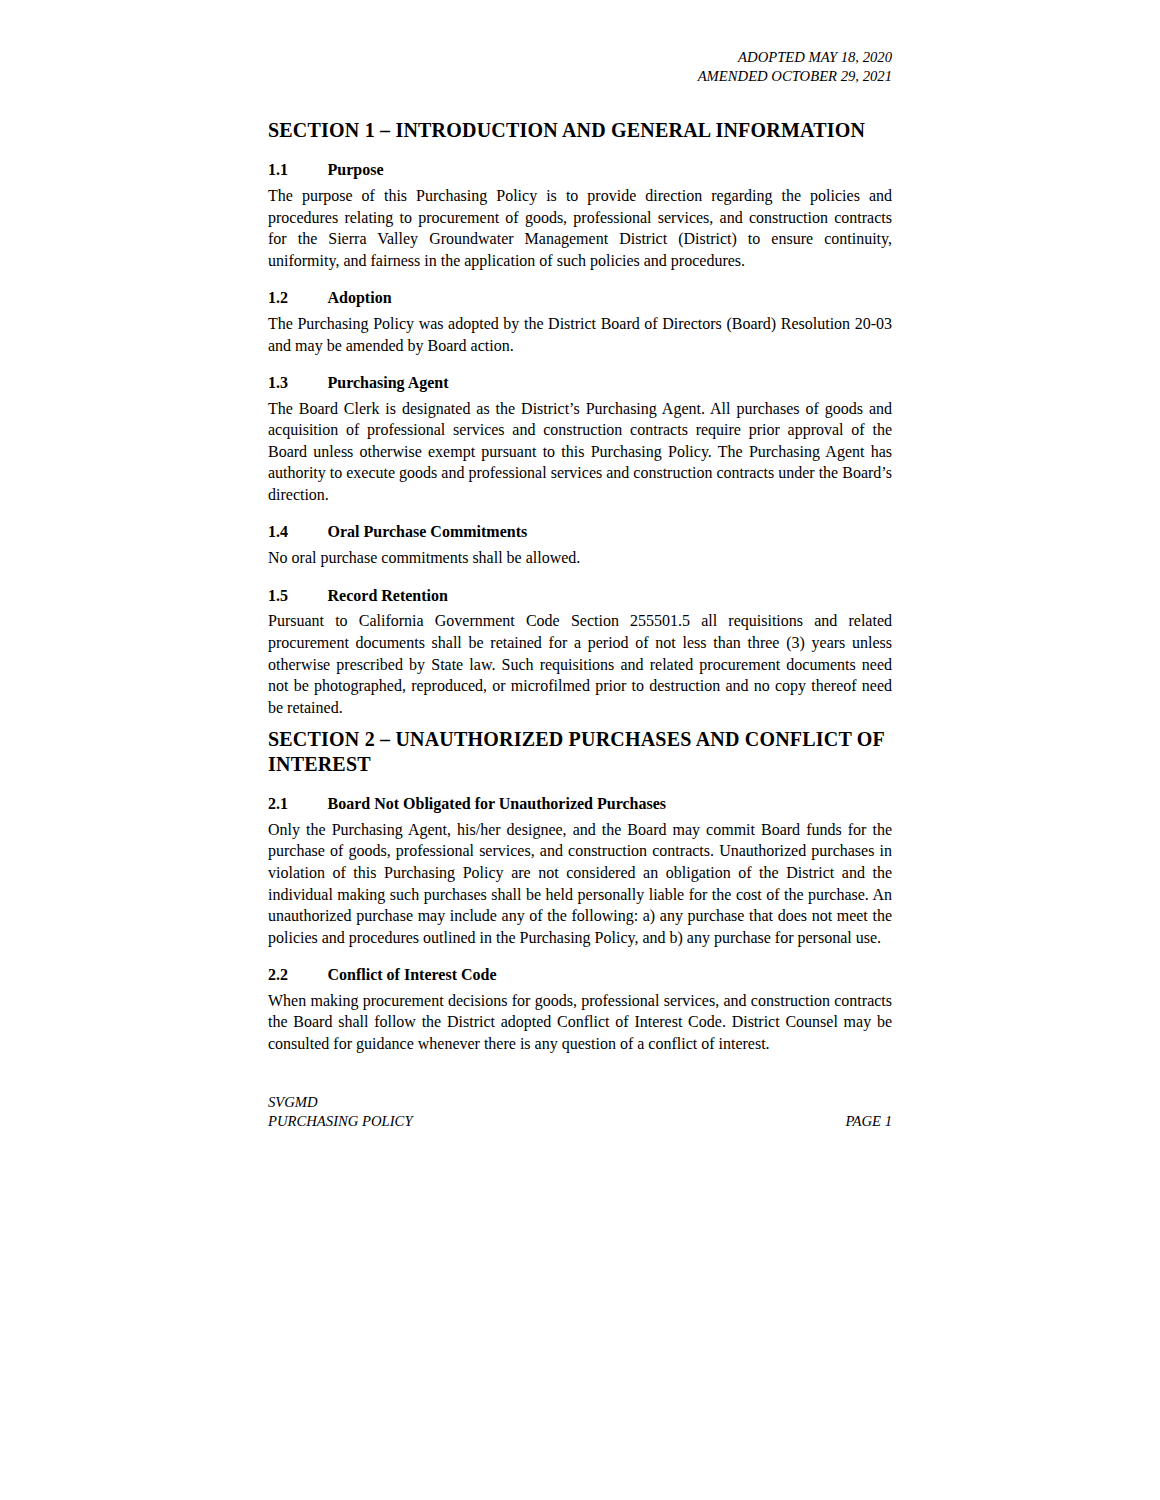ADOPTED MAY 18, 2020
AMENDED OCTOBER 29, 2021
SECTION 1 – INTRODUCTION AND GENERAL INFORMATION
1.1 Purpose
The purpose of this Purchasing Policy is to provide direction regarding the policies and procedures relating to procurement of goods, professional services, and construction contracts for the Sierra Valley Groundwater Management District (District) to ensure continuity, uniformity, and fairness in the application of such policies and procedures.
1.2 Adoption
The Purchasing Policy was adopted by the District Board of Directors (Board) Resolution 20-03 and may be amended by Board action.
1.3 Purchasing Agent
The Board Clerk is designated as the District’s Purchasing Agent. All purchases of goods and acquisition of professional services and construction contracts require prior approval of the Board unless otherwise exempt pursuant to this Purchasing Policy. The Purchasing Agent has authority to execute goods and professional services and construction contracts under the Board’s direction.
1.4 Oral Purchase Commitments
No oral purchase commitments shall be allowed.
1.5 Record Retention
Pursuant to California Government Code Section 255501.5 all requisitions and related procurement documents shall be retained for a period of not less than three (3) years unless otherwise prescribed by State law. Such requisitions and related procurement documents need not be photographed, reproduced, or microfilmed prior to destruction and no copy thereof need be retained.
SECTION 2 – UNAUTHORIZED PURCHASES AND CONFLICT OF INTEREST
2.1 Board Not Obligated for Unauthorized Purchases
Only the Purchasing Agent, his/her designee, and the Board may commit Board funds for the purchase of goods, professional services, and construction contracts. Unauthorized purchases in violation of this Purchasing Policy are not considered an obligation of the District and the individual making such purchases shall be held personally liable for the cost of the purchase. An unauthorized purchase may include any of the following: a) any purchase that does not meet the policies and procedures outlined in the Purchasing Policy, and b) any purchase for personal use.
2.2 Conflict of Interest Code
When making procurement decisions for goods, professional services, and construction contracts the Board shall follow the District adopted Conflict of Interest Code. District Counsel may be consulted for guidance whenever there is any question of a conflict of interest.
SVGMD
PURCHASING POLICY
PAGE 1